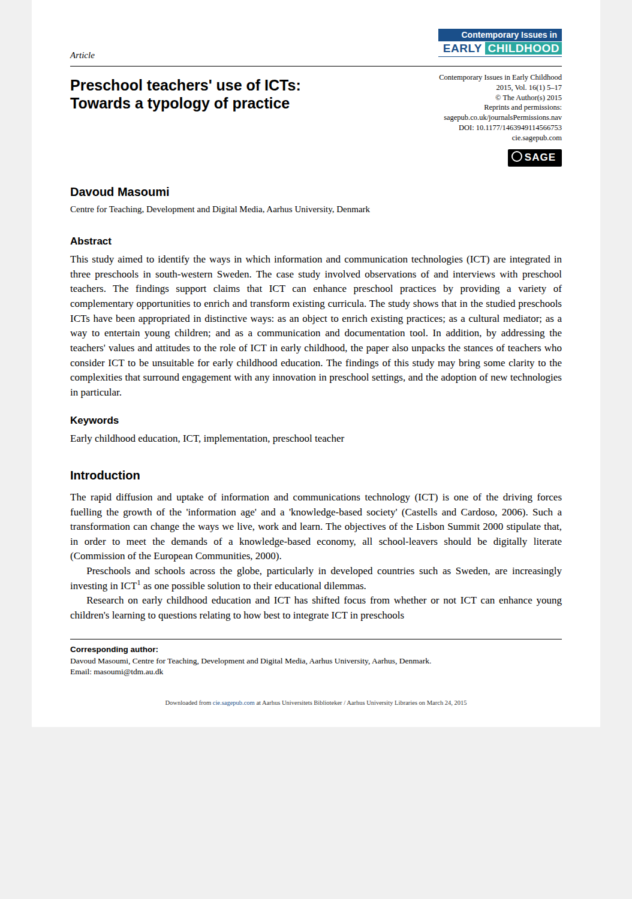Article
Contemporary Issues in EARLY CHILDHOOD
Preschool teachers' use of ICTs: Towards a typology of practice
Contemporary Issues in Early Childhood
2015, Vol. 16(1) 5–17
© The Author(s) 2015
Reprints and permissions:
sagepub.co.uk/journalsPermissions.nav
DOI: 10.1177/1463949114566753
cie.sagepub.com
SAGE
Davoud Masoumi
Centre for Teaching, Development and Digital Media, Aarhus University, Denmark
Abstract
This study aimed to identify the ways in which information and communication technologies (ICT) are integrated in three preschools in south-western Sweden. The case study involved observations of and interviews with preschool teachers. The findings support claims that ICT can enhance preschool practices by providing a variety of complementary opportunities to enrich and transform existing curricula. The study shows that in the studied preschools ICTs have been appropriated in distinctive ways: as an object to enrich existing practices; as a cultural mediator; as a way to entertain young children; and as a communication and documentation tool. In addition, by addressing the teachers' values and attitudes to the role of ICT in early childhood, the paper also unpacks the stances of teachers who consider ICT to be unsuitable for early childhood education. The findings of this study may bring some clarity to the complexities that surround engagement with any innovation in preschool settings, and the adoption of new technologies in particular.
Keywords
Early childhood education, ICT, implementation, preschool teacher
Introduction
The rapid diffusion and uptake of information and communications technology (ICT) is one of the driving forces fuelling the growth of the 'information age' and a 'knowledge-based society' (Castells and Cardoso, 2006). Such a transformation can change the ways we live, work and learn. The objectives of the Lisbon Summit 2000 stipulate that, in order to meet the demands of a knowledge-based economy, all school-leavers should be digitally literate (Commission of the European Communities, 2000).
Preschools and schools across the globe, particularly in developed countries such as Sweden, are increasingly investing in ICT1 as one possible solution to their educational dilemmas.
Research on early childhood education and ICT has shifted focus from whether or not ICT can enhance young children's learning to questions relating to how best to integrate ICT in preschools
Corresponding author:
Davoud Masoumi, Centre for Teaching, Development and Digital Media, Aarhus University, Aarhus, Denmark.
Email: masoumi@tdm.au.dk
Downloaded from cie.sagepub.com at Aarhus Universitets Biblioteker / Aarhus University Libraries on March 24, 2015